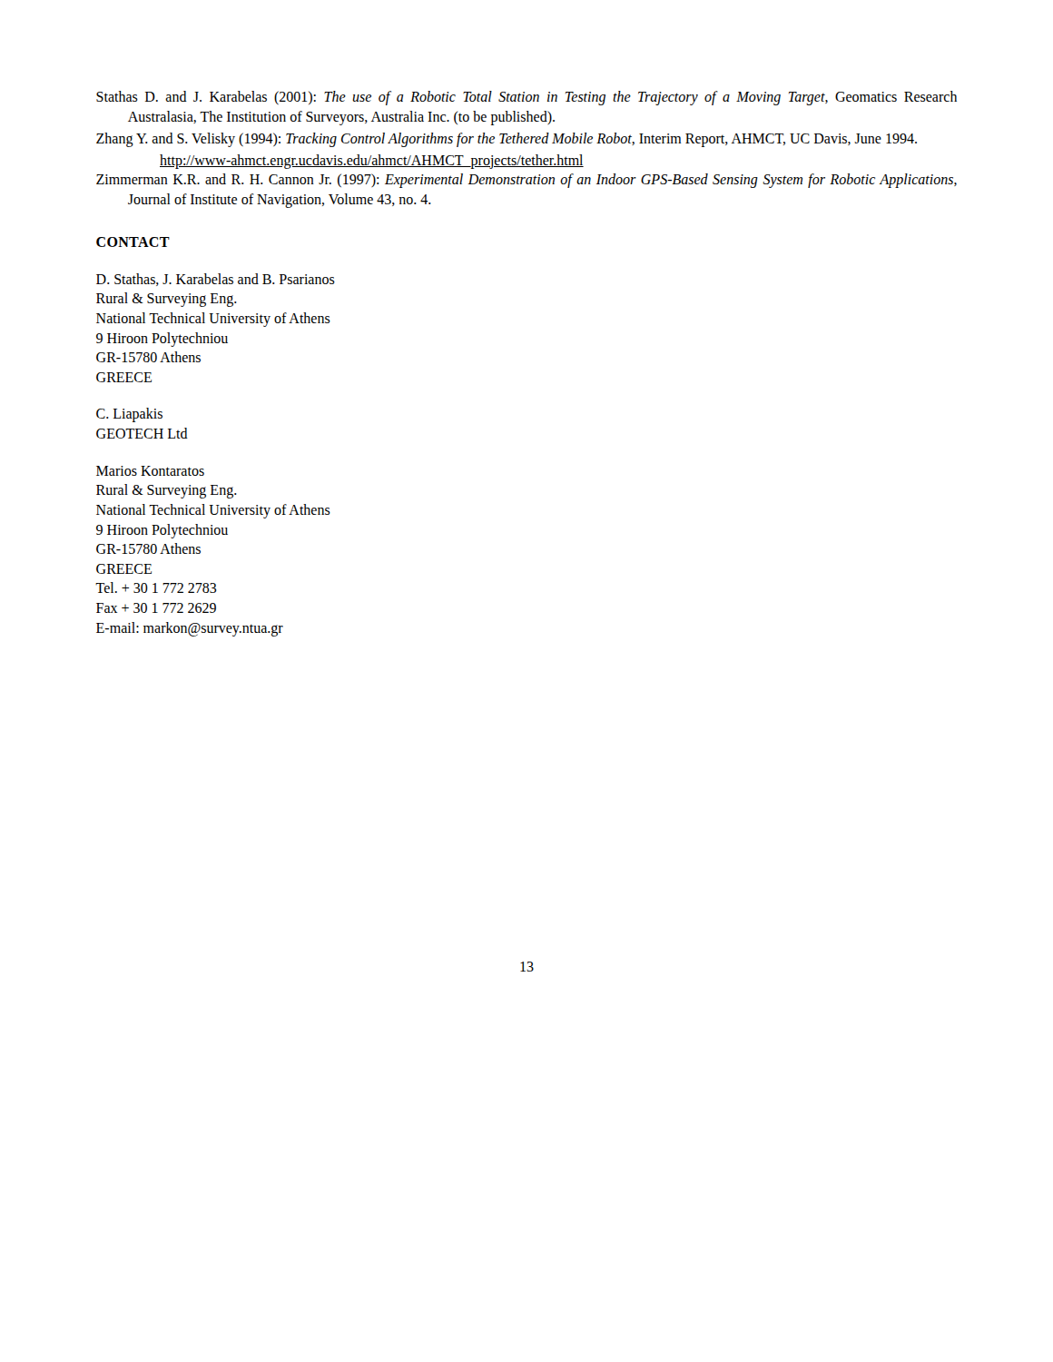Stathas D. and J. Karabelas (2001): The use of a Robotic Total Station in Testing the Trajectory of a Moving Target, Geomatics Research Australasia, The Institution of Surveyors, Australia Inc. (to be published).
Zhang Y. and S. Velisky (1994): Tracking Control Algorithms for the Tethered Mobile Robot, Interim Report, AHMCT, UC Davis, June 1994.
http://www-ahmct.engr.ucdavis.edu/ahmct/AHMCT_projects/tether.html
Zimmerman K.R. and R. H. Cannon Jr. (1997): Experimental Demonstration of an Indoor GPS-Based Sensing System for Robotic Applications, Journal of Institute of Navigation, Volume 43, no. 4.
CONTACT
D. Stathas, J. Karabelas and B. Psarianos
Rural & Surveying Eng.
National Technical University of Athens
9 Hiroon Polytechniou
GR-15780 Athens
GREECE
C. Liapakis
GEOTECH Ltd
Marios Kontaratos
Rural & Surveying Eng.
National Technical University of Athens
9 Hiroon Polytechniou
GR-15780 Athens
GREECE
Tel. + 30 1 772 2783
Fax + 30 1 772 2629
E-mail: markon@survey.ntua.gr
13